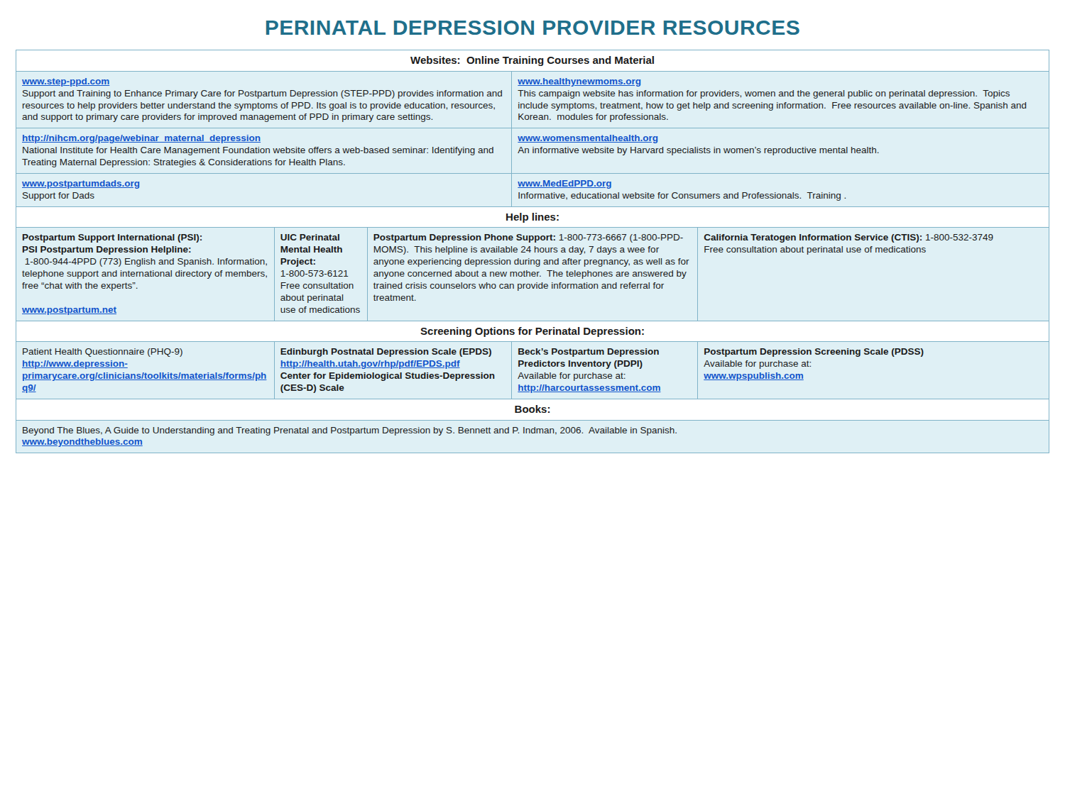Perinatal Depression Provider Resources
| Websites: Online Training Courses and Material |
| www.step-ppd.com Support and Training to Enhance Primary Care for Postpartum Depression (STEP-PPD) provides information and resources to help providers better understand the symptoms of PPD. Its goal is to provide education, resources, and support to primary care providers for improved management of PPD in primary care settings. | www.healthynewmoms.org This campaign website has information for providers, women and the general public on perinatal depression. Topics include symptoms, treatment, how to get help and screening information. Free resources available on-line. Spanish and Korean. modules for professionals. |
| http://nihcm.org/page/webinar_maternal_depression National Institute for Health Care Management Foundation website offers a web-based seminar: Identifying and Treating Maternal Depression: Strategies & Considerations for Health Plans. | www.womensmentalhealth.org An informative website by Harvard specialists in women’s reproductive mental health. |
| www.postpartumdads.org Support for Dads | www.MedEdPPD.org Informative, educational website for Consumers and Professionals. Training . |
| Help lines: |
| Postpartum Support International (PSI): PSI Postpartum Depression Helpline: 1-800-944-4PPD (773) English and Spanish. Information, telephone support and international directory of members, free “chat with the experts”. www.postpartum.net | UIC Perinatal Mental Health Project: 1-800-573-6121 Free consultation about perinatal use of medications | Postpartum Depression Phone Support: 1-800-773-6667 (1-800-PPD-MOMS). This helpline is available 24 hours a day, 7 days a wee for anyone experiencing depression during and after pregnancy, as well as for anyone concerned about a new mother. The telephones are answered by trained crisis counselors who can provide information and referral for treatment. | California Teratogen Information Service (CTIS): 1-800-532-3749 Free consultation about perinatal use of medications |
| Screening Options for Perinatal Depression: |
| Patient Health Questionnaire (PHQ-9) http://www.depression-primarycare.org/clinicians/toolkits/materials/forms/phq9/ | Edinburgh Postnatal Depression Scale (EPDS) http://health.utah.gov/rhp/pdf/EPDS.pdf Center for Epidemiological Studies-Depression (CES-D) Scale | Beck’s Postpartum Depression Predictors Inventory (PDPI) Available for purchase at: http://harcourtassessment.com | Postpartum Depression Screening Scale (PDSS) Available for purchase at: www.wpspublish.com |
| Books: |
| Beyond The Blues, A Guide to Understanding and Treating Prenatal and Postpartum Depression by S. Bennett and P. Indman, 2006. Available in Spanish. www.beyondtheblues.com |